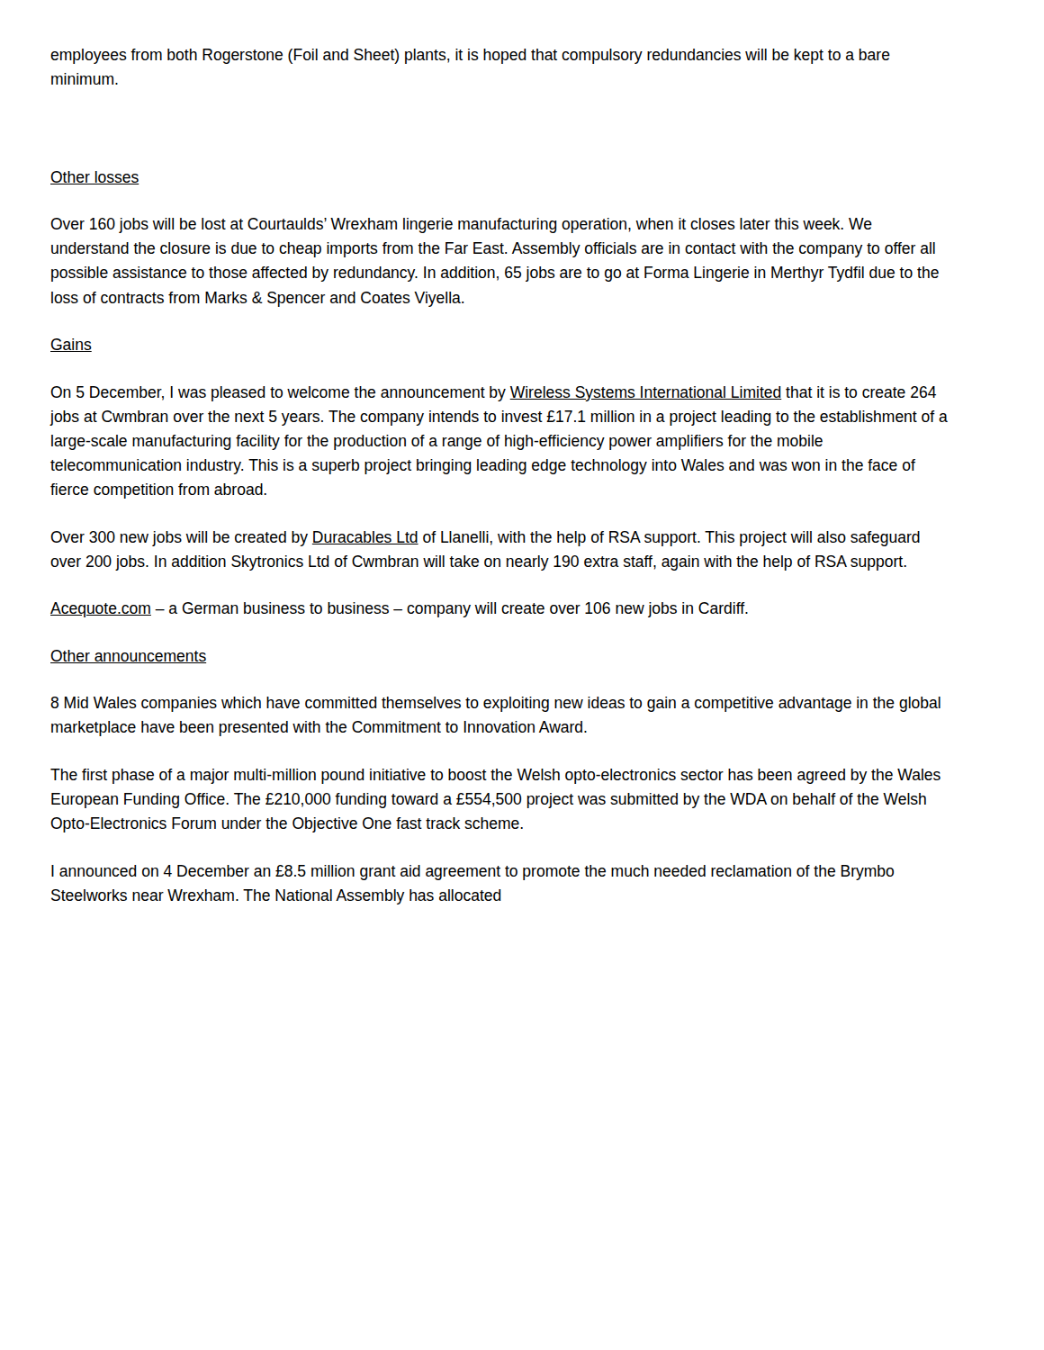employees from both Rogerstone (Foil and Sheet) plants, it is hoped that compulsory redundancies will be kept to a bare minimum.
Other losses
Over 160 jobs will be lost at Courtaulds’ Wrexham lingerie manufacturing operation, when it closes later this week. We understand the closure is due to cheap imports from the Far East. Assembly officials are in contact with the company to offer all possible assistance to those affected by redundancy. In addition, 65 jobs are to go at Forma Lingerie in Merthyr Tydfil due to the loss of contracts from Marks & Spencer and Coates Viyella.
Gains
On 5 December, I was pleased to welcome the announcement by Wireless Systems International Limited that it is to create 264 jobs at Cwmbran over the next 5 years. The company intends to invest £17.1 million in a project leading to the establishment of a large-scale manufacturing facility for the production of a range of high-efficiency power amplifiers for the mobile telecommunication industry. This is a superb project bringing leading edge technology into Wales and was won in the face of fierce competition from abroad.
Over 300 new jobs will be created by Duracables Ltd of Llanelli, with the help of RSA support. This project will also safeguard over 200 jobs. In addition Skytronics Ltd of Cwmbran will take on nearly 190 extra staff, again with the help of RSA support.
Acequote.com – a German business to business – company will create over 106 new jobs in Cardiff.
Other announcements
8 Mid Wales companies which have committed themselves to exploiting new ideas to gain a competitive advantage in the global marketplace have been presented with the Commitment to Innovation Award.
The first phase of a major multi-million pound initiative to boost the Welsh opto-electronics sector has been agreed by the Wales European Funding Office. The £210,000 funding toward a £554,500 project was submitted by the WDA on behalf of the Welsh Opto-Electronics Forum under the Objective One fast track scheme.
I announced on 4 December an £8.5 million grant aid agreement to promote the much needed reclamation of the Brymbo Steelworks near Wrexham. The National Assembly has allocated